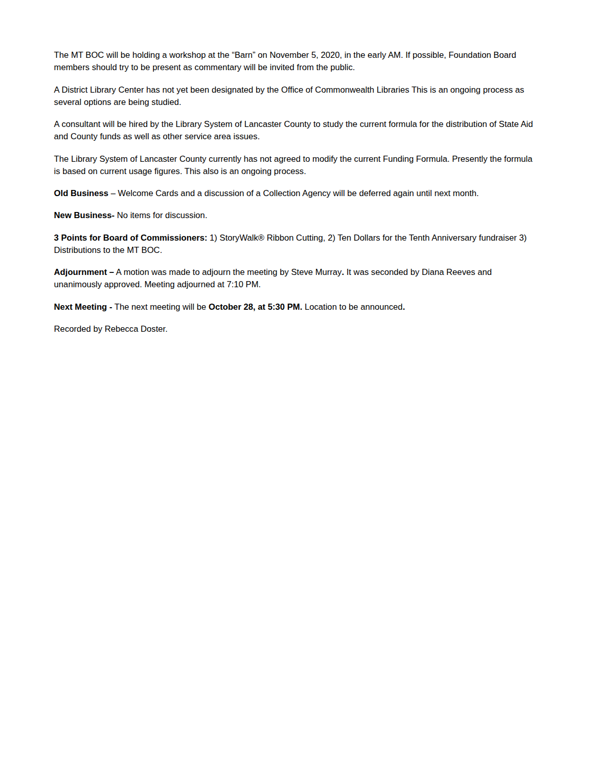The MT BOC will be holding a workshop at the “Barn” on November 5, 2020, in the early AM. If possible, Foundation Board members should try to be present as commentary will be invited from the public.
A District Library Center has not yet been designated by the Office of Commonwealth Libraries This is an ongoing process as several options are being studied.
A consultant will be hired by the Library System of Lancaster County to study the current formula for the distribution of State Aid and County funds as well as other service area issues.
The Library System of Lancaster County currently has not agreed to modify the current Funding Formula. Presently the formula is based on current usage figures. This also is an ongoing process.
Old Business – Welcome Cards and a discussion of a Collection Agency will be deferred again until next month.
New Business- No items for discussion.
3 Points for Board of Commissioners: 1) StoryWalk® Ribbon Cutting, 2) Ten Dollars for the Tenth Anniversary fundraiser 3) Distributions to the MT BOC.
Adjournment – A motion was made to adjourn the meeting by Steve Murray. It was seconded by Diana Reeves and unanimously approved. Meeting adjourned at 7:10 PM.
Next Meeting - The next meeting will be October 28, at 5:30 PM. Location to be announced.
Recorded by Rebecca Doster.